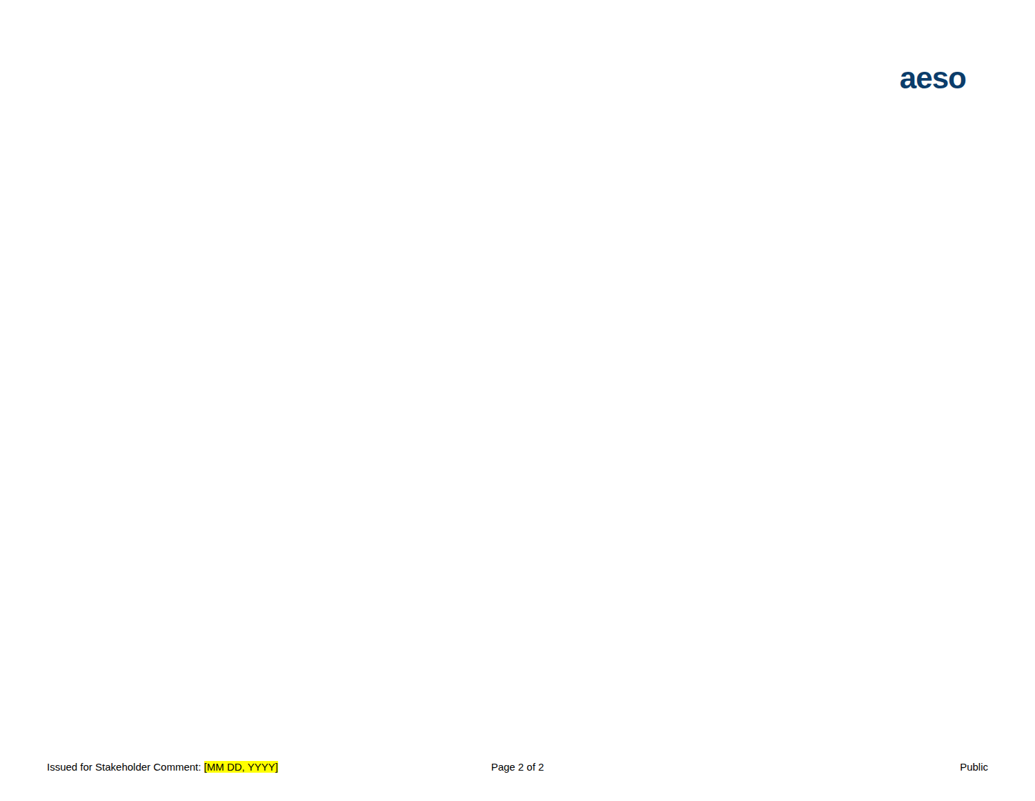aeso
Issued for Stakeholder Comment: [MM DD, YYYY] Page 2 of 2 Public